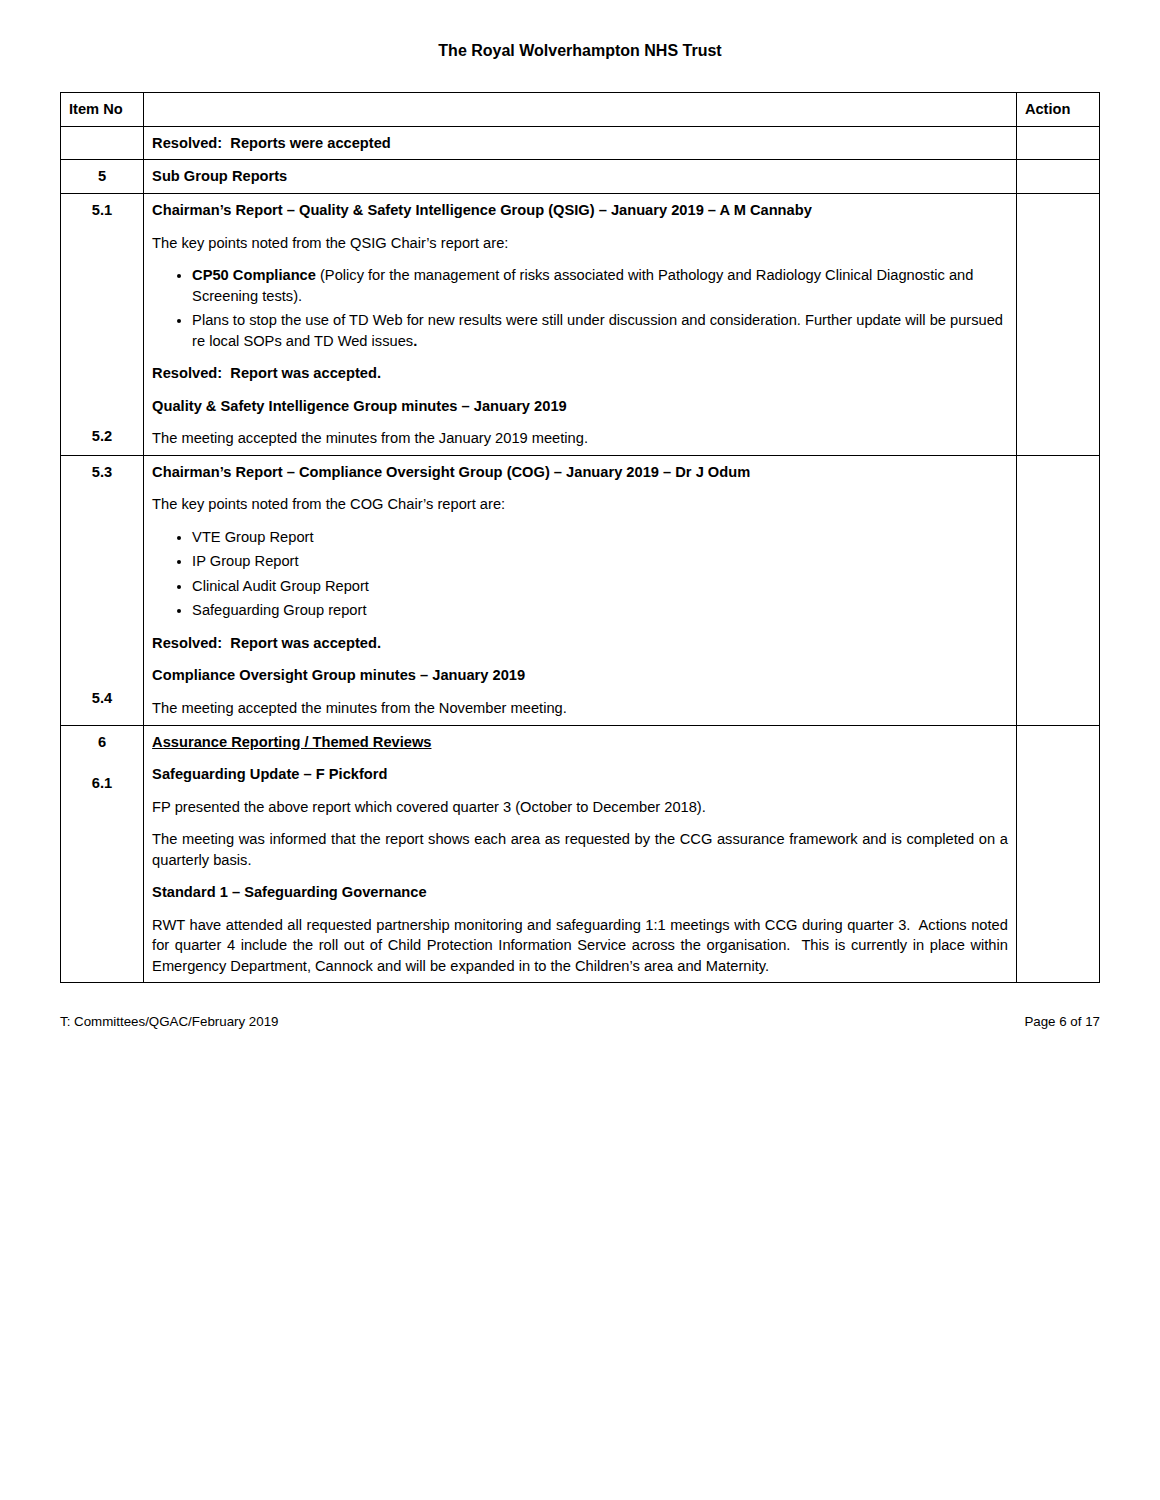The Royal Wolverhampton NHS Trust
| Item No | | Action |
| --- | --- | --- |
| | Resolved: Reports were accepted | |
| 5 | Sub Group Reports | |
| 5.1 5.2 | Chairman’s Report – Quality & Safety Intelligence Group (QSIG) – January 2019 – A M Cannaby The key points noted from the QSIG Chair’s report are: CP50 Compliance (Policy for the management of risks associated with Pathology and Radiology Clinical Diagnostic and Screening tests). Plans to stop the use of TD Web for new results were still under discussion and consideration. Further update will be pursued re local SOPs and TD Wed issues . Resolved: Report was accepted. Quality & Safety Intelligence Group minutes – January 2019 The meeting accepted the minutes from the January 2019 meeting. | |
| 5.3 5.4 | Chairman’s Report – Compliance Oversight Group (COG) – January 2019 – Dr J Odum The key points noted from the COG Chair’s report are: VTE Group Report IP Group Report Clinical Audit Group Report Safeguarding Group report Resolved: Report was accepted. Compliance Oversight Group minutes – January 2019 The meeting accepted the minutes from the November meeting. | |
| 6 6.1 | Assurance Reporting / Themed Reviews Safeguarding Update – F Pickford FP presented the above report which covered quarter 3 (October to December 2018). The meeting was informed that the report shows each area as requested by the CCG assurance framework and is completed on a quarterly basis. Standard 1 – Safeguarding Governance RWT have attended all requested partnership monitoring and safeguarding 1:1 meetings with CCG during quarter 3. Actions noted for quarter 4 include the roll out of Child Protection Information Service across the organisation. This is currently in place within Emergency Department, Cannock and will be expanded in to the Children’s area and Maternity. | |
T: Committees/QGAC/February 2019
Page 6 of 17